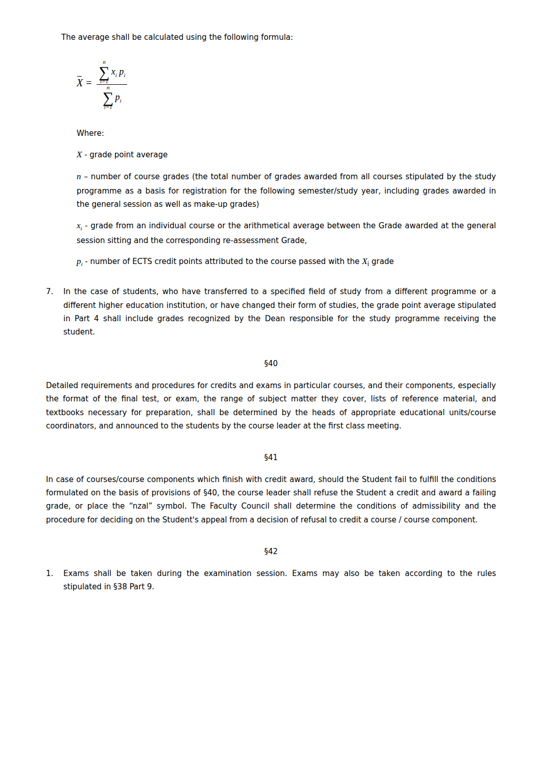The average shall be calculated using the following formula:
X=
| n ∑ i=1 x i p i |
| n ∑ i=1 p i |
Where:
X - grade point average
n – number of course grades (the total number of grades awarded from all courses stipulated by the study programme as a basis for registration for the following semester/study year, including grades awarded in the general session as well as make-up grades)
xi - grade from an individual course or the arithmetical average between the Grade awarded at the general session sitting and the corresponding re-assessment Grade,
pi - number of ECTS credit points attributed to the course passed with the Xi grade
7. In the case of students, who have transferred to a specified field of study from a different programme or a different higher education institution, or have changed their form of studies, the grade point average stipulated in Part 4 shall include grades recognized by the Dean responsible for the study programme receiving the student.
§40
Detailed requirements and procedures for credits and exams in particular courses, and their components, especially the format of the final test, or exam, the range of subject matter they cover, lists of reference material, and textbooks necessary for preparation, shall be determined by the heads of appropriate educational units/course coordinators, and announced to the students by the course leader at the first class meeting.
§41
In case of courses/course components which finish with credit award, should the Student fail to fulfill the conditions formulated on the basis of provisions of §40, the course leader shall refuse the Student a credit and award a failing grade, or place the “nzal” symbol. The Faculty Council shall determine the conditions of admissibility and the procedure for deciding on the Student's appeal from a decision of refusal to credit a course / course component.
§42
1. Exams shall be taken during the examination session. Exams may also be taken according to the rules stipulated in §38 Part 9.